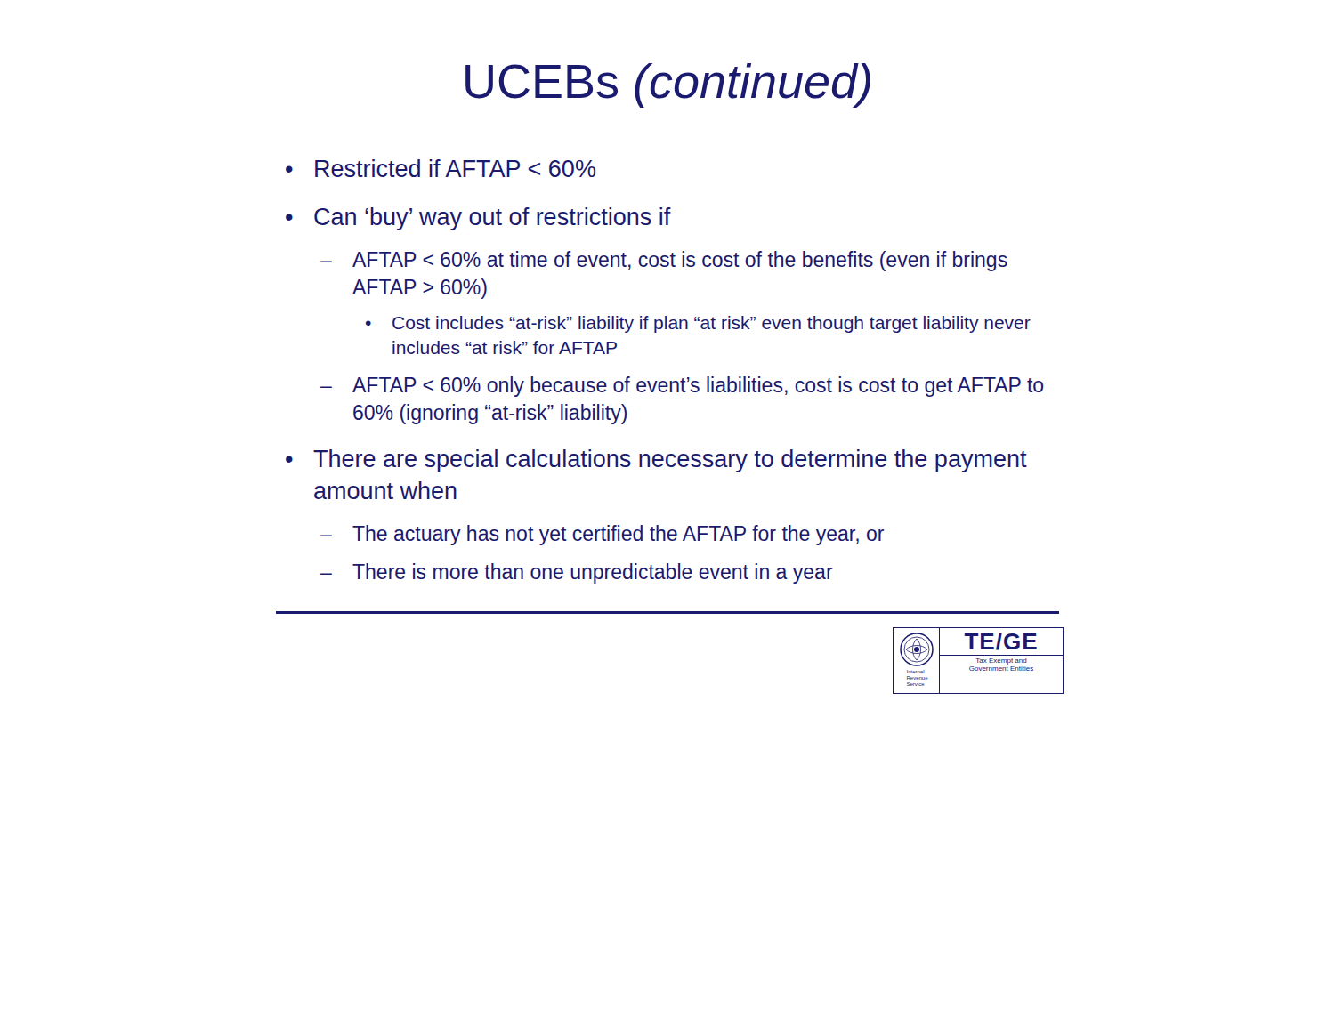UCEBs (continued)
Restricted if AFTAP < 60%
Can ‘buy’ way out of restrictions if
AFTAP < 60% at time of event, cost is cost of the benefits (even if brings AFTAP > 60%)
Cost includes “at-risk” liability if plan “at risk” even though target liability never includes “at risk” for AFTAP
AFTAP < 60% only because of event’s liabilities, cost is cost to get AFTAP to 60% (ignoring “at-risk” liability)
There are special calculations necessary to determine the payment amount when
The actuary has not yet certified the AFTAP for the year, or
There is more than one unpredictable event in a year
Internal
Revenue
Service
TE/GE
Tax Exempt and
Government Entities